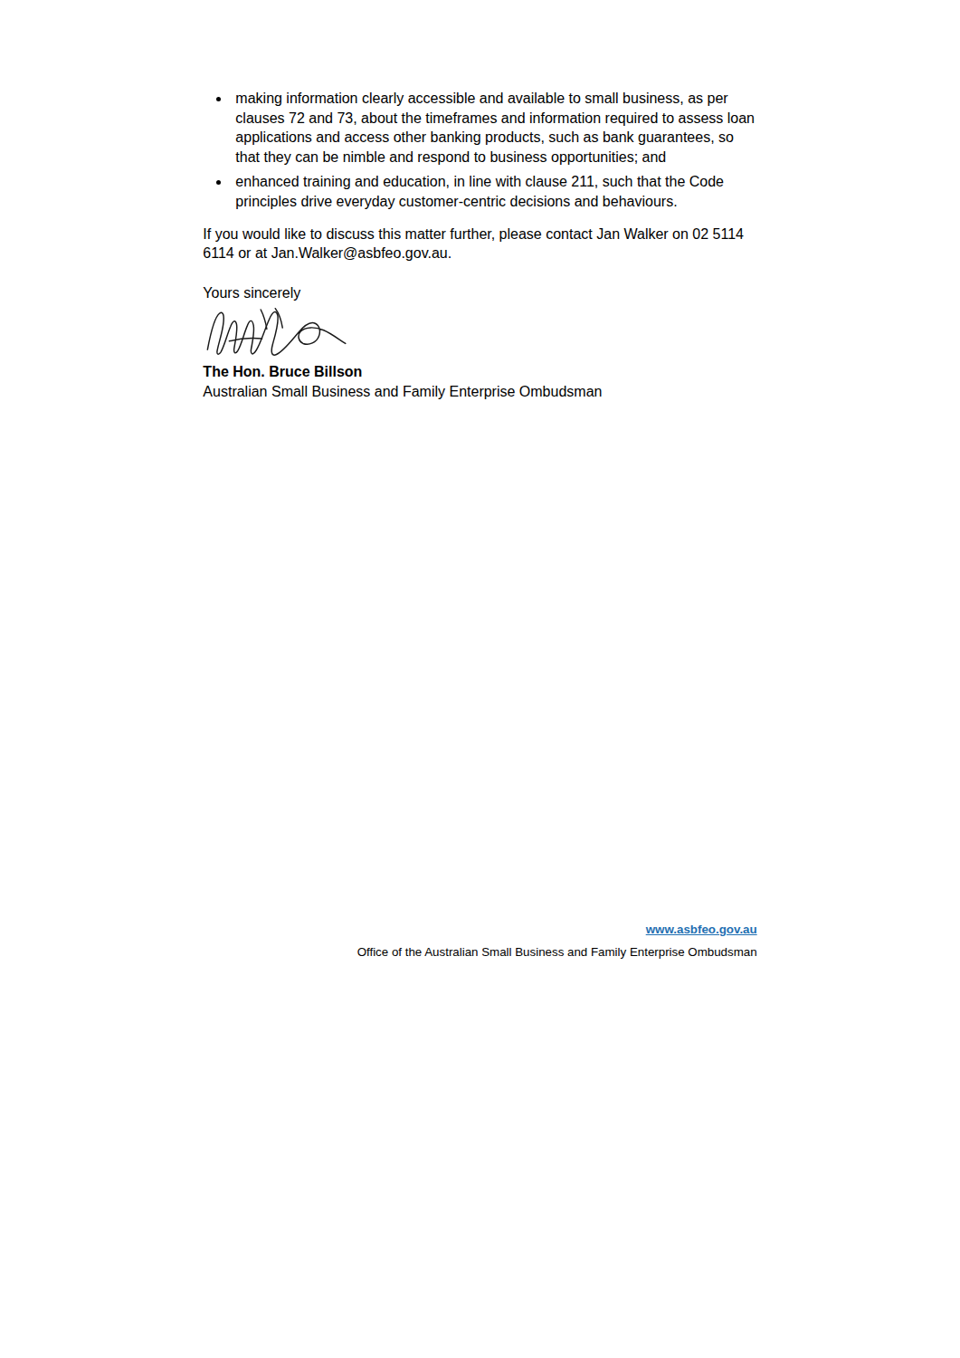making information clearly accessible and available to small business, as per clauses 72 and 73, about the timeframes and information required to assess loan applications and access other banking products, such as bank guarantees, so that they can be nimble and respond to business opportunities; and
enhanced training and education, in line with clause 211, such that the Code principles drive everyday customer-centric decisions and behaviours.
If you would like to discuss this matter further, please contact Jan Walker on 02 5114 6114 or at Jan.Walker@asbfeo.gov.au.
Yours sincerely
The Hon. Bruce Billson
Australian Small Business and Family Enterprise Ombudsman
www.asbfeo.gov.au
Office of the Australian Small Business and Family Enterprise Ombudsman